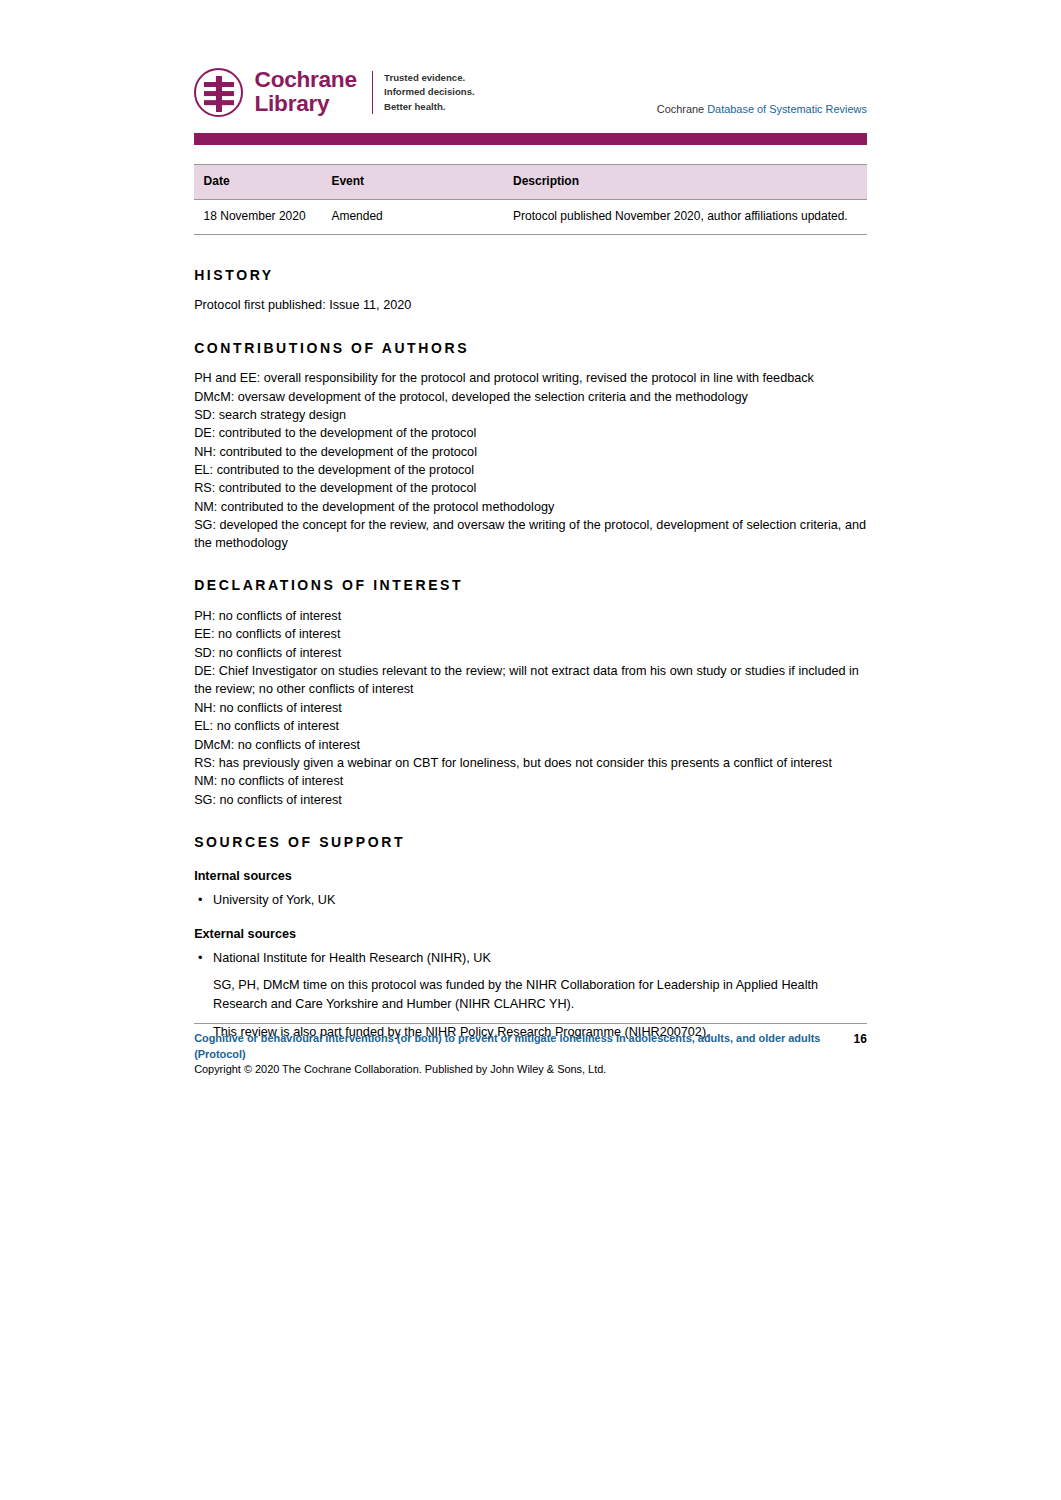Cochrane Library
Trusted evidence.
Informed decisions.
Better health.
Cochrane Database of Systematic Reviews
| Date | Event | Description |
| --- | --- | --- |
| 18 November 2020 | Amended | Protocol published November 2020, author affiliations updated. |
History
Protocol first published: Issue 11, 2020
Contributions of authors
PH and EE: overall responsibility for the protocol and protocol writing, revised the protocol in line with feedback
DMcM: oversaw development of the protocol, developed the selection criteria and the methodology
SD: search strategy design
DE: contributed to the development of the protocol
NH: contributed to the development of the protocol
EL: contributed to the development of the protocol
RS: contributed to the development of the protocol
NM: contributed to the development of the protocol methodology
SG: developed the concept for the review, and oversaw the writing of the protocol, development of selection criteria, and the methodology
Declarations of interest
PH: no conflicts of interest
EE: no conflicts of interest
SD: no conflicts of interest
DE: Chief Investigator on studies relevant to the review; will not extract data from his own study or studies if included in the review; no other conflicts of interest
NH: no conflicts of interest
EL: no conflicts of interest
DMcM: no conflicts of interest
RS: has previously given a webinar on CBT for loneliness, but does not consider this presents a conflict of interest
NM: no conflicts of interest
SG: no conflicts of interest
Sources of support
Internal sources
University of York, UK
External sources
National Institute for Health Research (NIHR), UK
SG, PH, DMcM time on this protocol was funded by the NIHR Collaboration for Leadership in Applied Health Research and Care Yorkshire and Humber (NIHR CLAHRC YH).
This review is also part funded by the NIHR Policy Research Programme (NIHR200702).
Cognitive or behavioural interventions (or both) to prevent or mitigate loneliness in adolescents, adults, and older adults (Protocol)
Copyright © 2020 The Cochrane Collaboration. Published by John Wiley & Sons, Ltd.
16